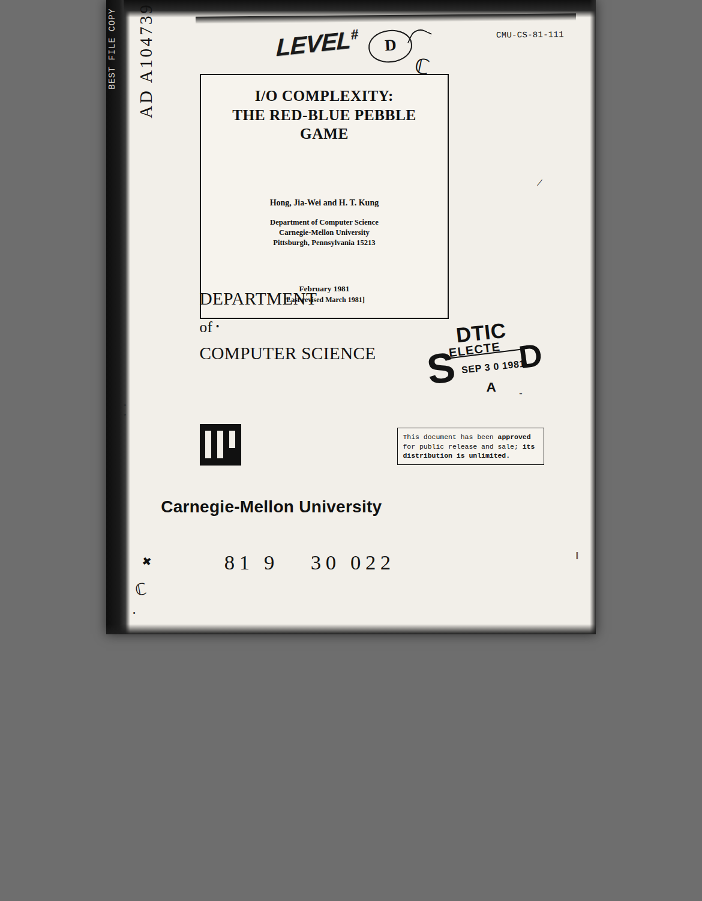BEST FILE COPY
AD A104739
CMU-CS-81-111
LEVEL#
D
ℂ
I/O COMPLEXITY:
THE RED-BLUE PEBBLE GAME
Hong, Jia-Wei and H. T. Kung
Department of Computer Science
Carnegie-Mellon University
Pittsburgh, Pennsylvania 15213
February 1981
[Last revised March 1981]
DEPARTMENT
of•
COMPUTER SCIENCE
S
DTIC
ELECTE
SEP 3 0 1981
D
A
-
This document has been approved
for public release and sale; its
distribution is unlimited.
Carnegie-Mellon University
81 930 022
✖
ℂ
•
•
/
‖
•